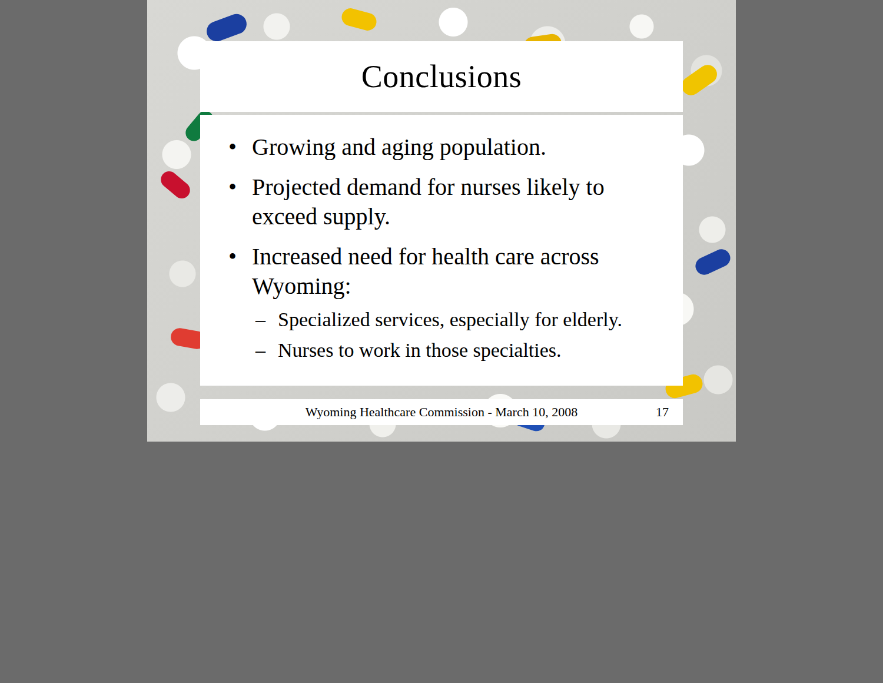Conclusions
Growing and aging population.
Projected demand for nurses likely to exceed supply.
Increased need for health care across Wyoming:
Specialized services, especially for elderly.
Nurses to work in those specialties.
Wyoming Healthcare Commission - March 10, 2008 17